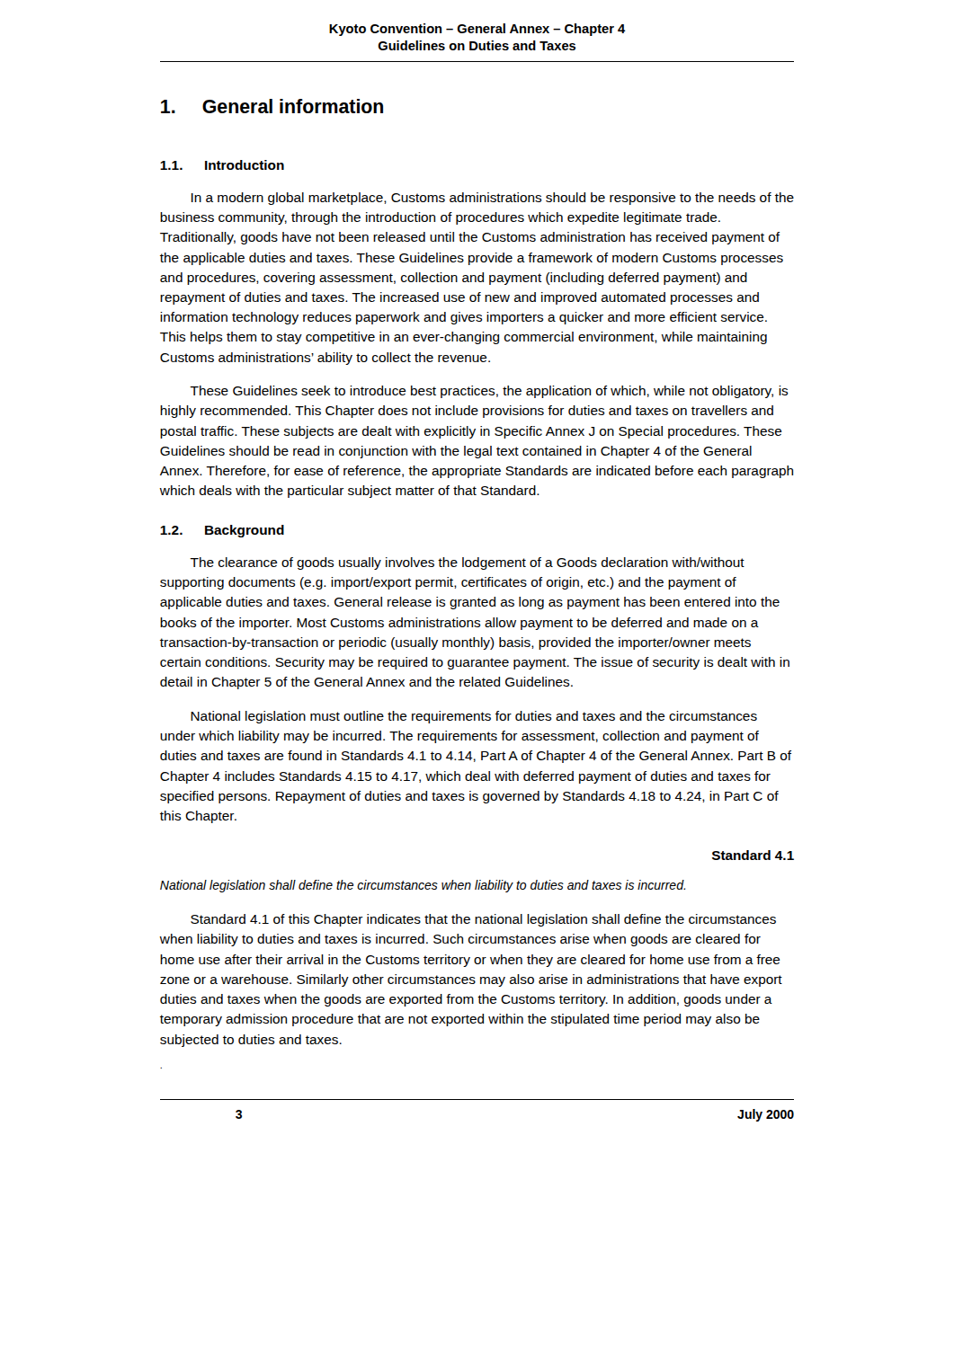Kyoto Convention – General Annex – Chapter 4
Guidelines on Duties and Taxes
1. General information
1.1. Introduction
In a modern global marketplace, Customs administrations should be responsive to the needs of the business community, through the introduction of procedures which expedite legitimate trade. Traditionally, goods have not been released until the Customs administration has received payment of the applicable duties and taxes. These Guidelines provide a framework of modern Customs processes and procedures, covering assessment, collection and payment (including deferred payment) and repayment of duties and taxes. The increased use of new and improved automated processes and information technology reduces paperwork and gives importers a quicker and more efficient service. This helps them to stay competitive in an ever-changing commercial environment, while maintaining Customs administrations’ ability to collect the revenue.
These Guidelines seek to introduce best practices, the application of which, while not obligatory, is highly recommended. This Chapter does not include provisions for duties and taxes on travellers and postal traffic. These subjects are dealt with explicitly in Specific Annex J on Special procedures. These Guidelines should be read in conjunction with the legal text contained in Chapter 4 of the General Annex. Therefore, for ease of reference, the appropriate Standards are indicated before each paragraph which deals with the particular subject matter of that Standard.
1.2. Background
The clearance of goods usually involves the lodgement of a Goods declaration with/without supporting documents (e.g. import/export permit, certificates of origin, etc.) and the payment of applicable duties and taxes. General release is granted as long as payment has been entered into the books of the importer. Most Customs administrations allow payment to be deferred and made on a transaction-by-transaction or periodic (usually monthly) basis, provided the importer/owner meets certain conditions. Security may be required to guarantee payment. The issue of security is dealt with in detail in Chapter 5 of the General Annex and the related Guidelines.
National legislation must outline the requirements for duties and taxes and the circumstances under which liability may be incurred. The requirements for assessment, collection and payment of duties and taxes are found in Standards 4.1 to 4.14, Part A of Chapter 4 of the General Annex. Part B of Chapter 4 includes Standards 4.15 to 4.17, which deal with deferred payment of duties and taxes for specified persons. Repayment of duties and taxes is governed by Standards 4.18 to 4.24, in Part C of this Chapter.
Standard 4.1
National legislation shall define the circumstances when liability to duties and taxes is incurred.
Standard 4.1 of this Chapter indicates that the national legislation shall define the circumstances when liability to duties and taxes is incurred. Such circumstances arise when goods are cleared for home use after their arrival in the Customs territory or when they are cleared for home use from a free zone or a warehouse. Similarly other circumstances may also arise in administrations that have export duties and taxes when the goods are exported from the Customs territory. In addition, goods under a temporary admission procedure that are not exported within the stipulated time period may also be subjected to duties and taxes.
.
3 July 2000